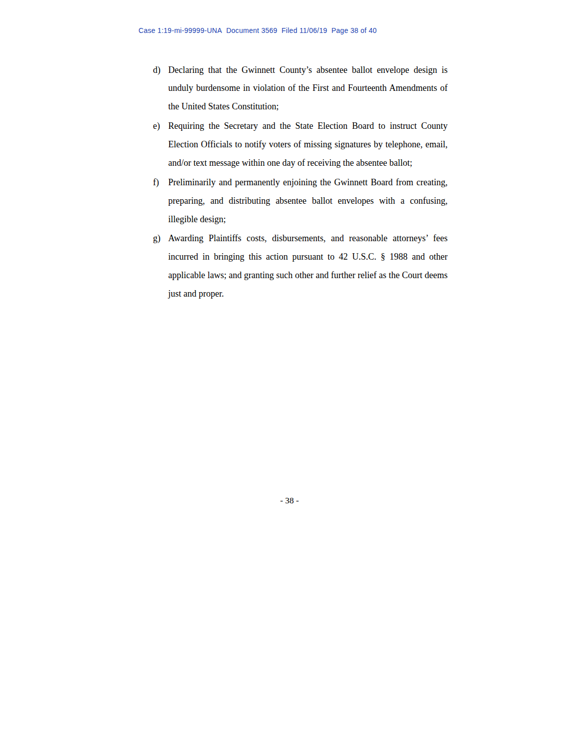Case 1:19-mi-99999-UNA Document 3569 Filed 11/06/19 Page 38 of 40
d) Declaring that the Gwinnett County’s absentee ballot envelope design is unduly burdensome in violation of the First and Fourteenth Amendments of the United States Constitution;
e) Requiring the Secretary and the State Election Board to instruct County Election Officials to notify voters of missing signatures by telephone, email, and/or text message within one day of receiving the absentee ballot;
f) Preliminarily and permanently enjoining the Gwinnett Board from creating, preparing, and distributing absentee ballot envelopes with a confusing, illegible design;
g) Awarding Plaintiffs costs, disbursements, and reasonable attorneys’ fees incurred in bringing this action pursuant to 42 U.S.C. § 1988 and other applicable laws; and granting such other and further relief as the Court deems just and proper.
- 38 -